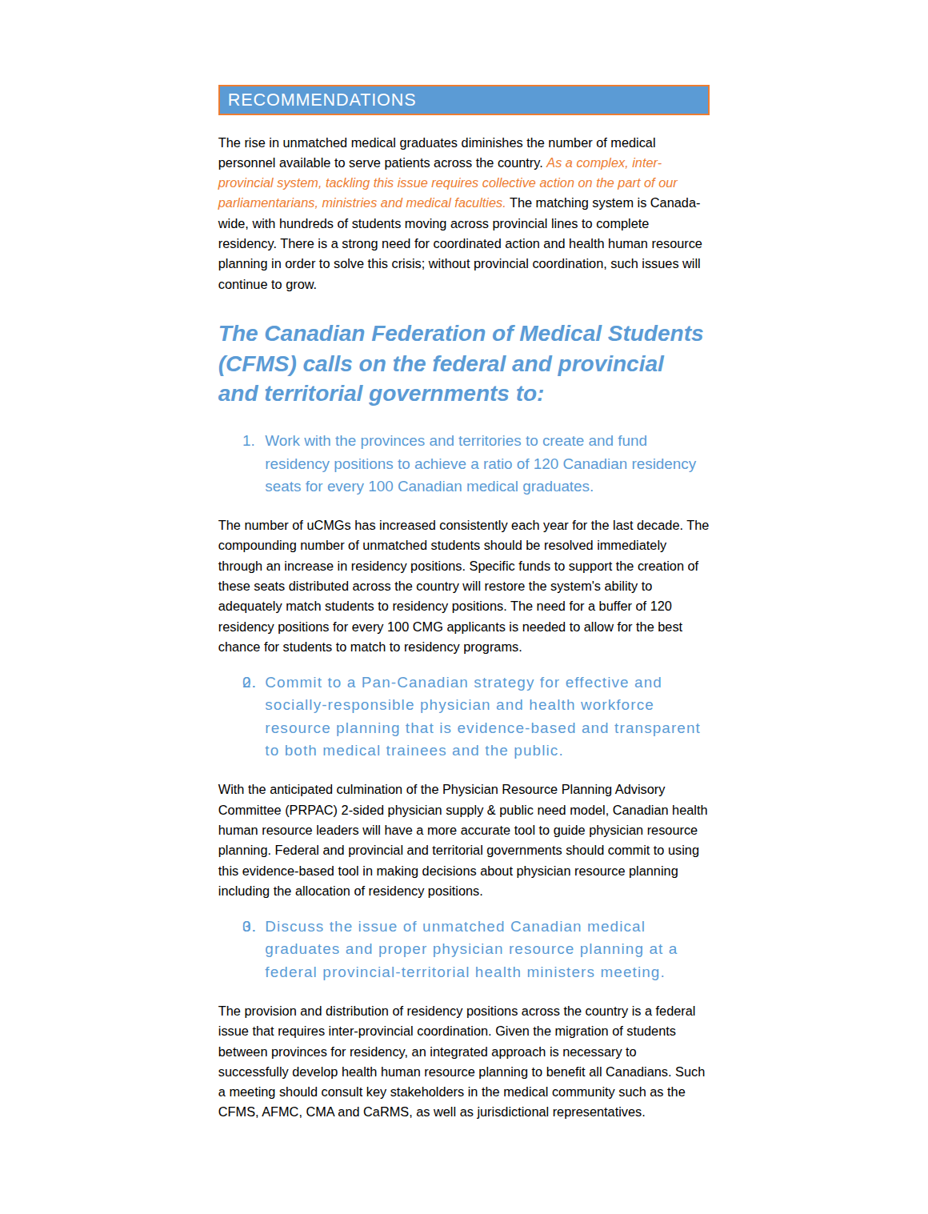RECOMMENDATIONS
The rise in unmatched medical graduates diminishes the number of medical personnel available to serve patients across the country. As a complex, inter-provincial system, tackling this issue requires collective action on the part of our parliamentarians, ministries and medical faculties. The matching system is Canada-wide, with hundreds of students moving across provincial lines to complete residency. There is a strong need for coordinated action and health human resource planning in order to solve this crisis; without provincial coordination, such issues will continue to grow.
The Canadian Federation of Medical Students (CFMS) calls on the federal and provincial and territorial governments to:
Work with the provinces and territories to create and fund residency positions to achieve a ratio of 120 Canadian residency seats for every 100 Canadian medical graduates.
The number of uCMGs has increased consistently each year for the last decade. The compounding number of unmatched students should be resolved immediately through an increase in residency positions. Specific funds to support the creation of these seats distributed across the country will restore the system's ability to adequately match students to residency positions. The need for a buffer of 120 residency positions for every 100 CMG applicants is needed to allow for the best chance for students to match to residency programs.
2. Commit to a Pan-Canadian strategy for effective and socially-responsible physician and health workforce resource planning that is evidence-based and transparent to both medical trainees and the public.
With the anticipated culmination of the Physician Resource Planning Advisory Committee (PRPAC) 2-sided physician supply & public need model, Canadian health human resource leaders will have a more accurate tool to guide physician resource planning. Federal and provincial and territorial governments should commit to using this evidence-based tool in making decisions about physician resource planning including the allocation of residency positions.
3. Discuss the issue of unmatched Canadian medical graduates and proper physician resource planning at a federal provincial-territorial health ministers meeting.
The provision and distribution of residency positions across the country is a federal issue that requires inter-provincial coordination. Given the migration of students between provinces for residency, an integrated approach is necessary to successfully develop health human resource planning to benefit all Canadians. Such a meeting should consult key stakeholders in the medical community such as the CFMS, AFMC, CMA and CaRMS, as well as jurisdictional representatives.